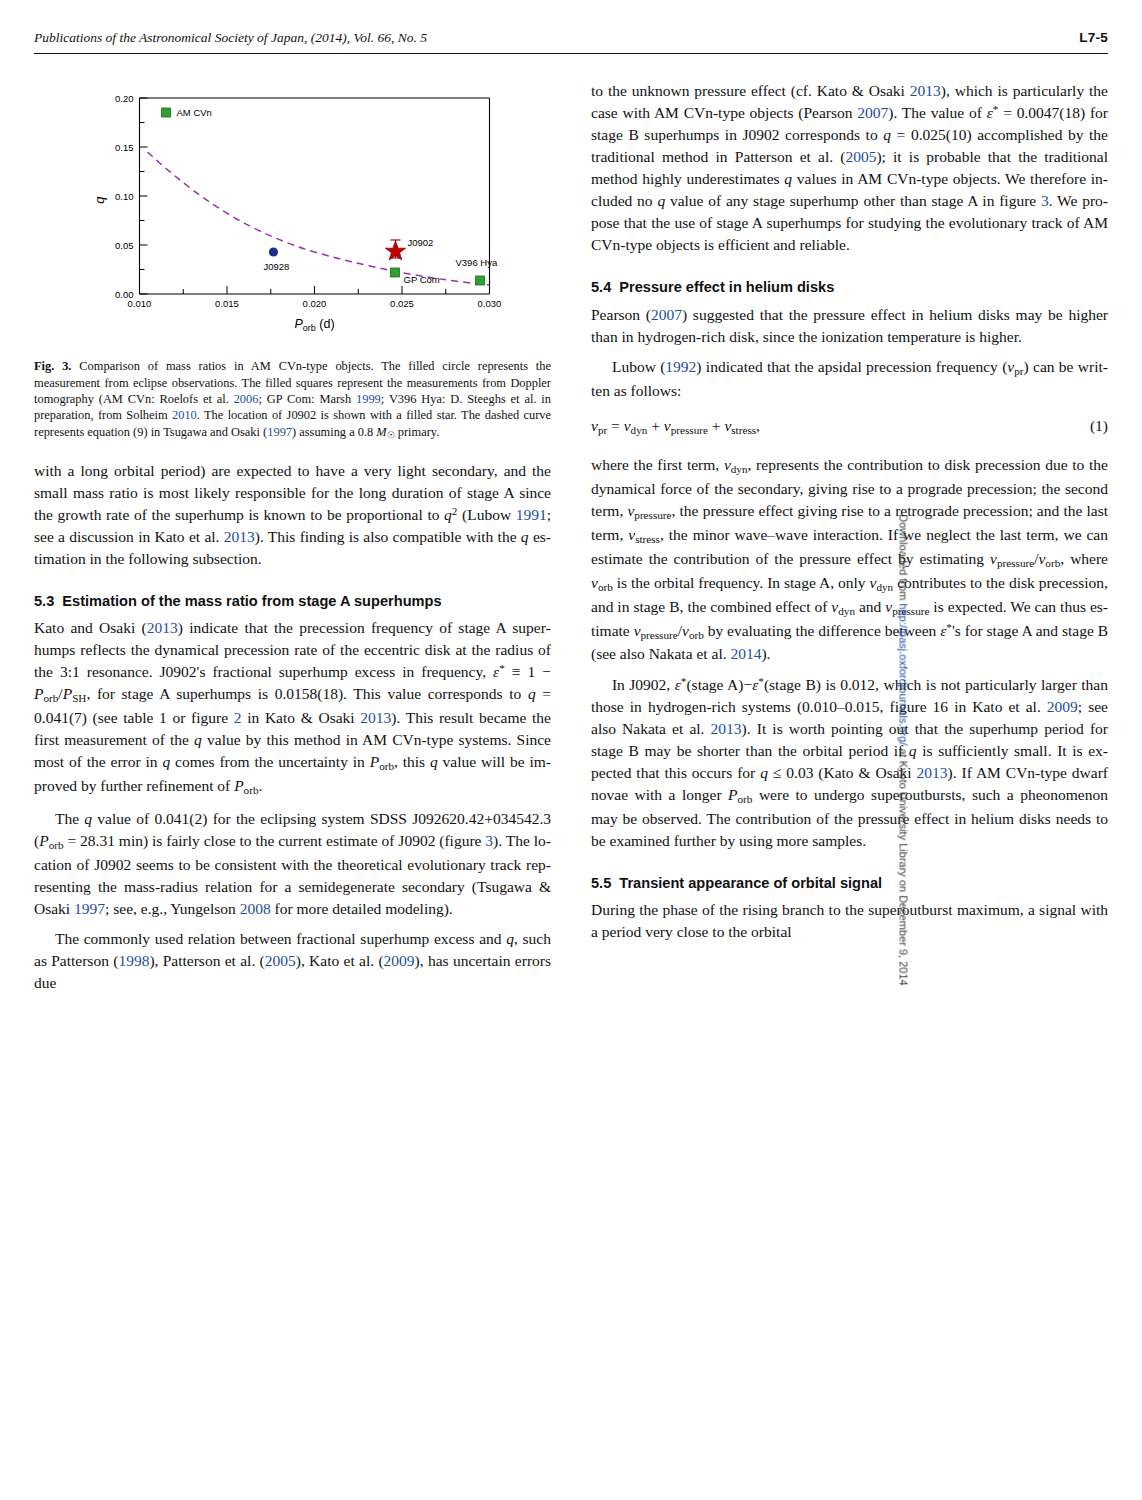Publications of the Astronomical Society of Japan, (2014), Vol. 66, No. 5
L7-5
0.20 0.15 0.10 0.05 0.00 q 0.010 0.015 0.020 0.025 0.030 Porb (d) AM CVn J0928 J0902 GP Com V396 Hya
Fig. 3. Comparison of mass ratios in AM CVn-type objects. The filled circle represents the measurement from eclipse observations. The filled squares represent the measurements from Doppler tomography (AM CVn: Roelofs et al. 2006; GP Com: Marsh 1999; V396 Hya: D. Steeghs et al. in preparation, from Solheim 2010. The location of J0902 is shown with a filled star. The dashed curve represents equation (9) in Tsugawa and Osaki (1997) assuming a 0.8 M☉ primary.
with a long orbital period) are expected to have a very light secondary, and the small mass ratio is most likely responsible for the long duration of stage A since the growth rate of the superhump is known to be proportional to q 2 (Lubow 1991; see a discussion in Kato et al. 2013). This finding is also compatible with the q estimation in the following subsection.
5.3 Estimation of the mass ratio from stage A superhumps
Kato and Osaki (2013) indicate that the precession frequency of stage A superhumps reflects the dynamical precession rate of the eccentric disk at the radius of the 3:1 resonance. J0902's fractional superhump excess in frequency, ε* ≡ 1 − Porb/PSH, for stage A superhumps is 0.0158(18). This value corresponds to q = 0.041(7) (see table 1 or figure 2 in Kato & Osaki 2013). This result became the first measurement of the q value by this method in AM CVn-type systems. Since most of the error in q comes from the uncertainty in Porb, this q value will be improved by further refinement of Porb.
The q value of 0.041(2) for the eclipsing system SDSS J092620.42+034542.3 (Porb = 28.31 min) is fairly close to the current estimate of J0902 (figure 3). The location of J0902 seems to be consistent with the theoretical evolutionary track representing the mass-radius relation for a semidegenerate secondary (Tsugawa & Osaki 1997; see, e.g., Yungelson 2008 for more detailed modeling).
The commonly used relation between fractional superhump excess and q, such as Patterson (1998), Patterson et al. (2005), Kato et al. (2009), has uncertain errors due
to the unknown pressure effect (cf. Kato & Osaki 2013), which is particularly the case with AM CVn-type objects (Pearson 2007). The value of ε* = 0.0047(18) for stage B superhumps in J0902 corresponds to q = 0.025(10) accomplished by the traditional method in Patterson et al. (2005); it is probable that the traditional method highly underestimates q values in AM CVn-type objects. We therefore included no q value of any stage superhump other than stage A in figure 3. We propose that the use of stage A superhumps for studying the evolutionary track of AM CVn-type objects is efficient and reliable.
5.4 Pressure effect in helium disks
Pearson (2007) suggested that the pressure effect in helium disks may be higher than in hydrogen-rich disk, since the ionization temperature is higher.
Lubow (1992) indicated that the apsidal precession frequency (νpr) can be written as follows:
νpr = νdyn + νpressure + νstress,
(1)
where the first term, νdyn, represents the contribution to disk precession due to the dynamical force of the secondary, giving rise to a prograde precession; the second term, νpressure, the pressure effect giving rise to a retrograde precession; and the last term, νstress, the minor wave–wave interaction. If we neglect the last term, we can estimate the contribution of the pressure effect by estimating νpressure/νorb, where νorb is the orbital frequency. In stage A, only νdyn contributes to the disk precession, and in stage B, the combined effect of νdyn and νpressure is expected. We can thus estimate νpressure/νorb by evaluating the difference between ε*'s for stage A and stage B (see also Nakata et al. 2014).
In J0902, ε*(stage A)−ε*(stage B) is 0.012, which is not particularly larger than those in hydrogen-rich systems (0.010–0.015, figure 16 in Kato et al. 2009; see also Nakata et al. 2013). It is worth pointing out that the superhump period for stage B may be shorter than the orbital period if q is sufficiently small. It is expected that this occurs for q ≤ 0.03 (Kato & Osaki 2013). If AM CVn-type dwarf novae with a longer Porb were to undergo superoutbursts, such a pheonomenon may be observed. The contribution of the pressure effect in helium disks needs to be examined further by using more samples.
5.5 Transient appearance of orbital signal
During the phase of the rising branch to the superoutburst maximum, a signal with a period very close to the orbital
Downloaded from http://pasj.oxfordjournals.org/ at Kyoto University Library on December 9, 2014